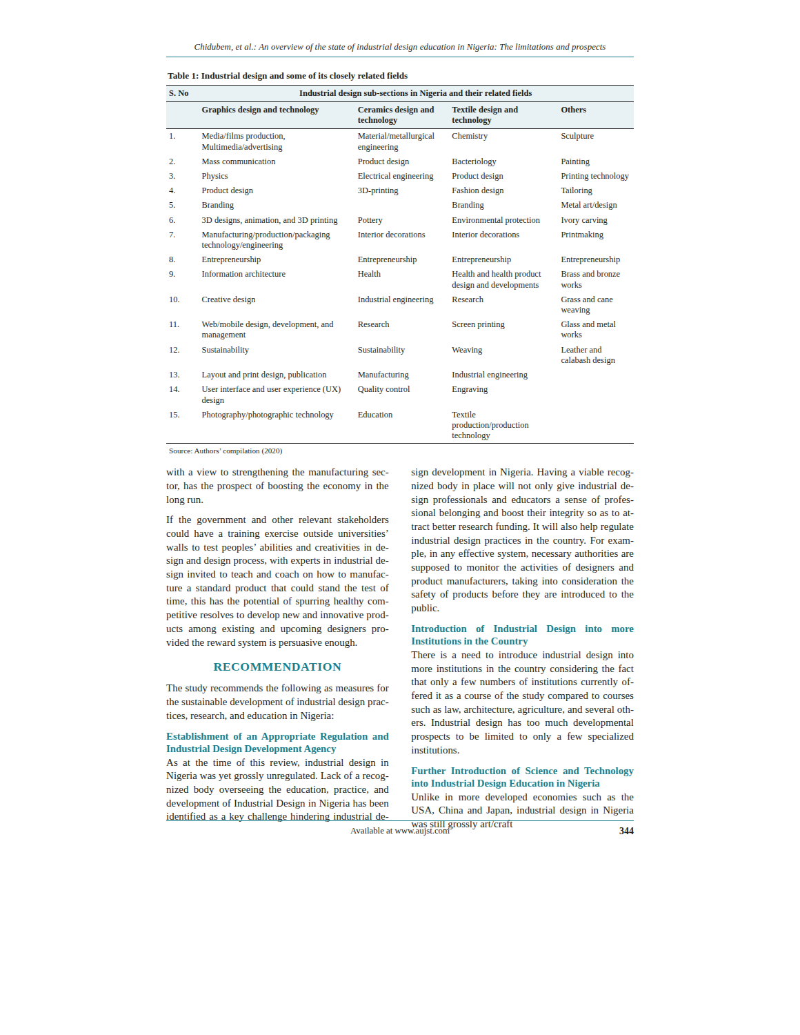Chidubem, et al.: An overview of the state of industrial design education in Nigeria: The limitations and prospects
Table 1: Industrial design and some of its closely related fields
| S. No | Industrial design sub-sections in Nigeria and their related fields |
| --- | --- |
| | Graphics design and technology | Ceramics design and technology | Textile design and technology | Others |
| 1. | Media/films production, Multimedia/advertising | Material/metallurgical engineering | Chemistry | Sculpture |
| 2. | Mass communication | Product design | Bacteriology | Painting |
| 3. | Physics | Electrical engineering | Product design | Printing technology |
| 4. | Product design | 3D-printing | Fashion design | Tailoring |
| 5. | Branding | | Branding | Metal art/design |
| 6. | 3D designs, animation, and 3D printing | Pottery | Environmental protection | Ivory carving |
| 7. | Manufacturing/production/packaging technology/engineering | Interior decorations | Interior decorations | Printmaking |
| 8. | Entrepreneurship | Entrepreneurship | Entrepreneurship | Entrepreneurship |
| 9. | Information architecture | Health | Health and health product design and developments | Brass and bronze works |
| 10. | Creative design | Industrial engineering | Research | Grass and cane weaving |
| 11. | Web/mobile design, development, and management | Research | Screen printing | Glass and metal works |
| 12. | Sustainability | Sustainability | Weaving | Leather and calabash design |
| 13. | Layout and print design, publication | Manufacturing | Industrial engineering | |
| 14. | User interface and user experience (UX) design | Quality control | Engraving | |
| 15. | Photography/photographic technology | Education | Textile production/production technology | |
Source: Authors’ compilation (2020)
with a view to strengthening the manufacturing sector, has the prospect of boosting the economy in the long run.
If the government and other relevant stakeholders could have a training exercise outside universities’ walls to test peoples’ abilities and creativities in design and design process, with experts in industrial design invited to teach and coach on how to manufacture a standard product that could stand the test of time, this has the potential of spurring healthy competitive resolves to develop new and innovative products among existing and upcoming designers provided the reward system is persuasive enough.
RECOMMENDATION
The study recommends the following as measures for the sustainable development of industrial design practices, research, and education in Nigeria:
Establishment of an Appropriate Regulation and Industrial Design Development Agency
As at the time of this review, industrial design in Nigeria was yet grossly unregulated. Lack of a recognized body overseeing the education, practice, and development of Industrial Design in Nigeria has been identified as a key challenge hindering industrial design development in Nigeria. Having a viable recognized body in place will not only give industrial design professionals and educators a sense of professional belonging and boost their integrity so as to attract better research funding. It will also help regulate industrial design practices in the country. For example, in any effective system, necessary authorities are supposed to monitor the activities of designers and product manufacturers, taking into consideration the safety of products before they are introduced to the public.
Introduction of Industrial Design into more Institutions in the Country
There is a need to introduce industrial design into more institutions in the country considering the fact that only a few numbers of institutions currently offered it as a course of the study compared to courses such as law, architecture, agriculture, and several others. Industrial design has too much developmental prospects to be limited to only a few specialized institutions.
Further Introduction of Science and Technology into Industrial Design Education in Nigeria
Unlike in more developed economies such as the USA, China and Japan, industrial design in Nigeria was still grossly art/craft
Available at www.aujst.com 344